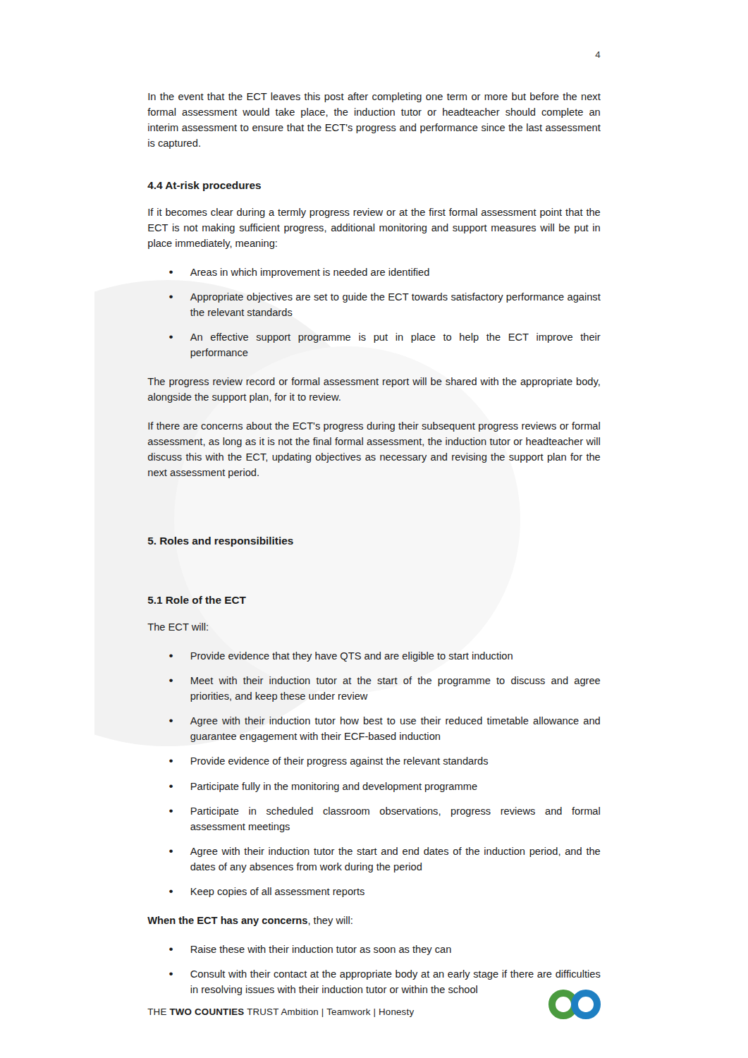4
In the event that the ECT leaves this post after completing one term or more but before the next formal assessment would take place, the induction tutor or headteacher should complete an interim assessment to ensure that the ECT's progress and performance since the last assessment is captured.
4.4 At-risk procedures
If it becomes clear during a termly progress review or at the first formal assessment point that the ECT is not making sufficient progress, additional monitoring and support measures will be put in place immediately, meaning:
Areas in which improvement is needed are identified
Appropriate objectives are set to guide the ECT towards satisfactory performance against the relevant standards
An effective support programme is put in place to help the ECT improve their performance
The progress review record or formal assessment report will be shared with the appropriate body, alongside the support plan, for it to review.
If there are concerns about the ECT's progress during their subsequent progress reviews or formal assessment, as long as it is not the final formal assessment, the induction tutor or headteacher will discuss this with the ECT, updating objectives as necessary and revising the support plan for the next assessment period.
5. Roles and responsibilities
5.1 Role of the ECT
The ECT will:
Provide evidence that they have QTS and are eligible to start induction
Meet with their induction tutor at the start of the programme to discuss and agree priorities, and keep these under review
Agree with their induction tutor how best to use their reduced timetable allowance and guarantee engagement with their ECF-based induction
Provide evidence of their progress against the relevant standards
Participate fully in the monitoring and development programme
Participate in scheduled classroom observations, progress reviews and formal assessment meetings
Agree with their induction tutor the start and end dates of the induction period, and the dates of any absences from work during the period
Keep copies of all assessment reports
When the ECT has any concerns, they will:
Raise these with their induction tutor as soon as they can
Consult with their contact at the appropriate body at an early stage if there are difficulties in resolving issues with their induction tutor or within the school
THE TWO COUNTIES TRUST Ambition | Teamwork | Honesty